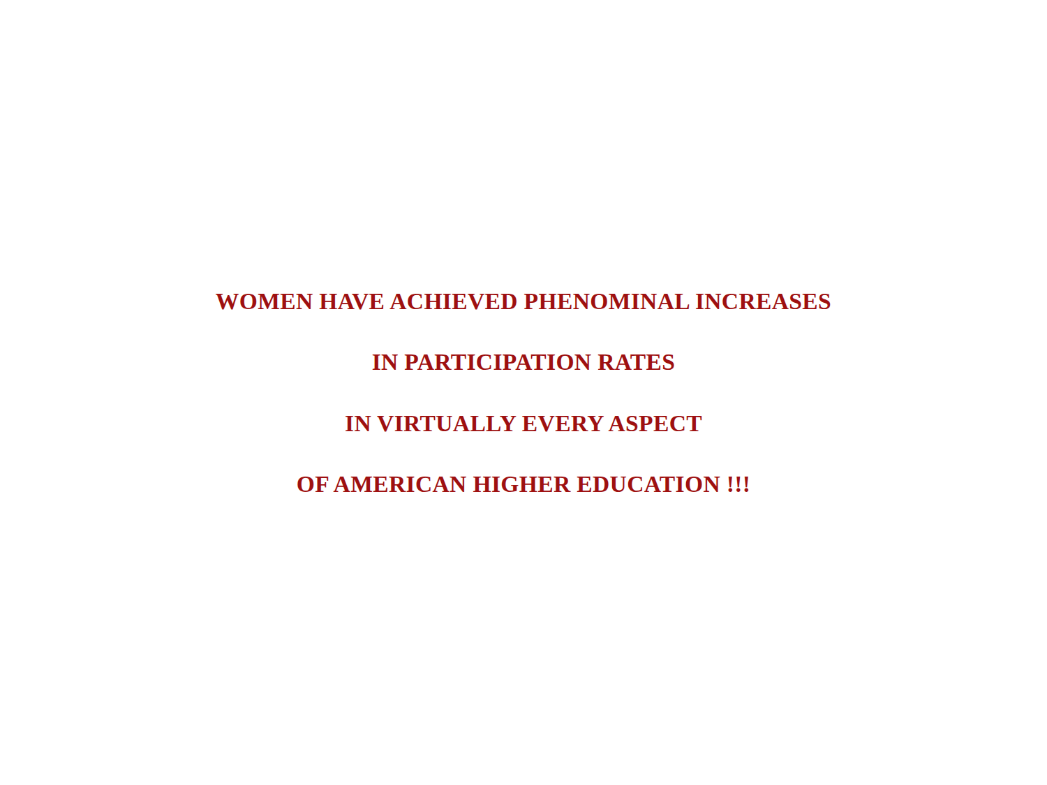WOMEN HAVE ACHIEVED PHENOMINAL INCREASES IN PARTICIPATION RATES IN VIRTUALLY EVERY ASPECT OF AMERICAN HIGHER EDUCATION !!!